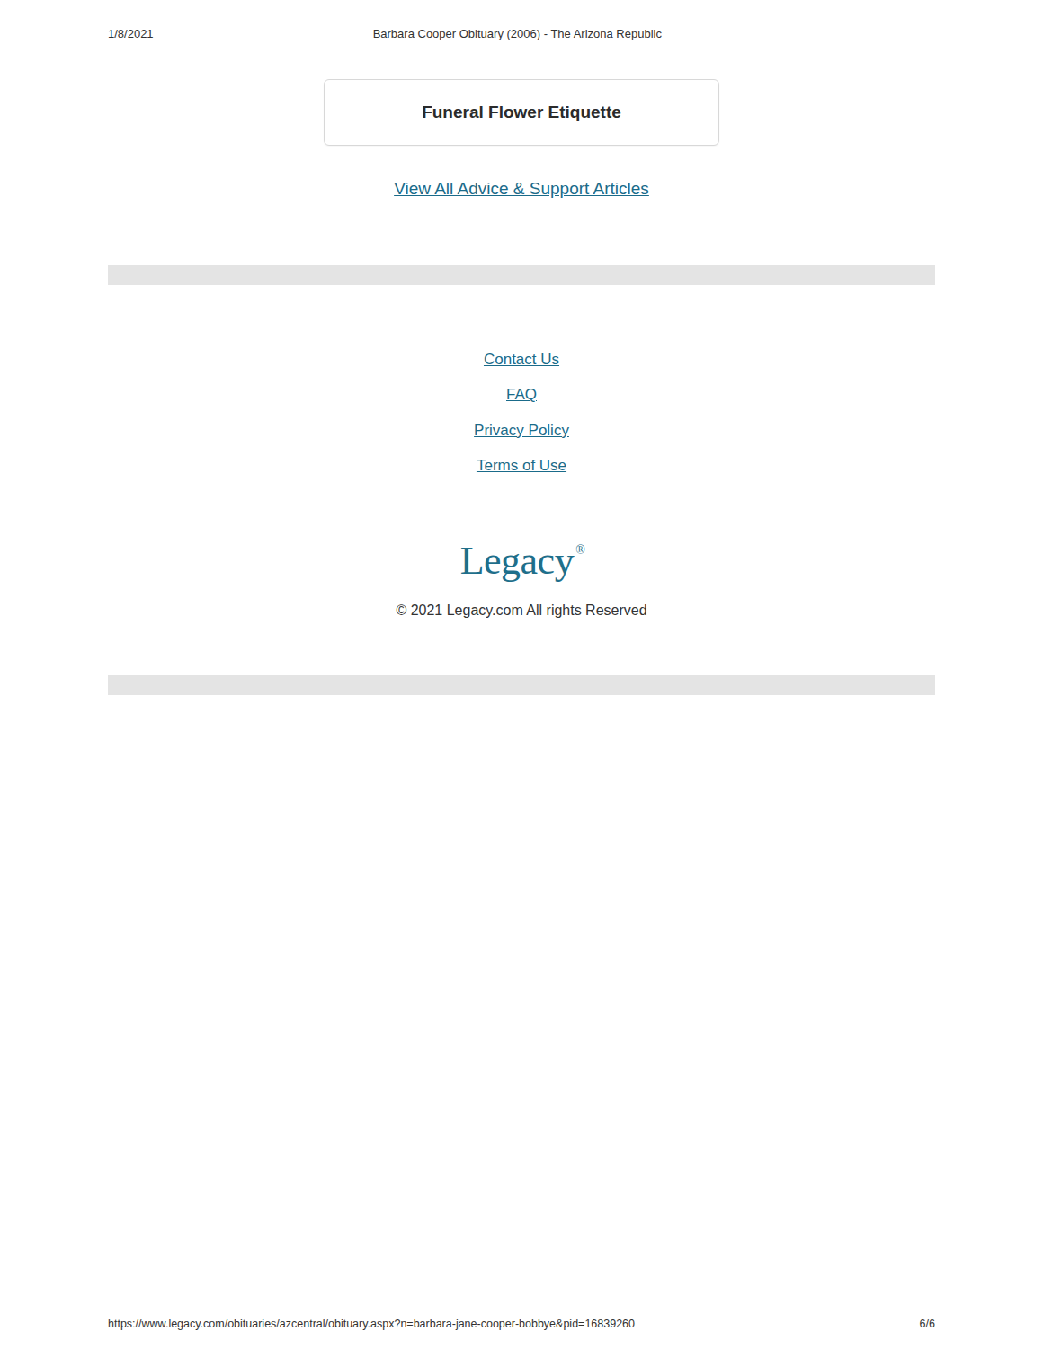1/8/2021 Barbara Cooper Obituary (2006) - The Arizona Republic
Funeral Flower Etiquette
View All Advice & Support Articles
Contact Us
FAQ
Privacy Policy
Terms of Use
Legacy®
© 2021 Legacy.com All rights Reserved
https://www.legacy.com/obituaries/azcentral/obituary.aspx?n=barbara-jane-cooper-bobbye&pid=16839260 6/6